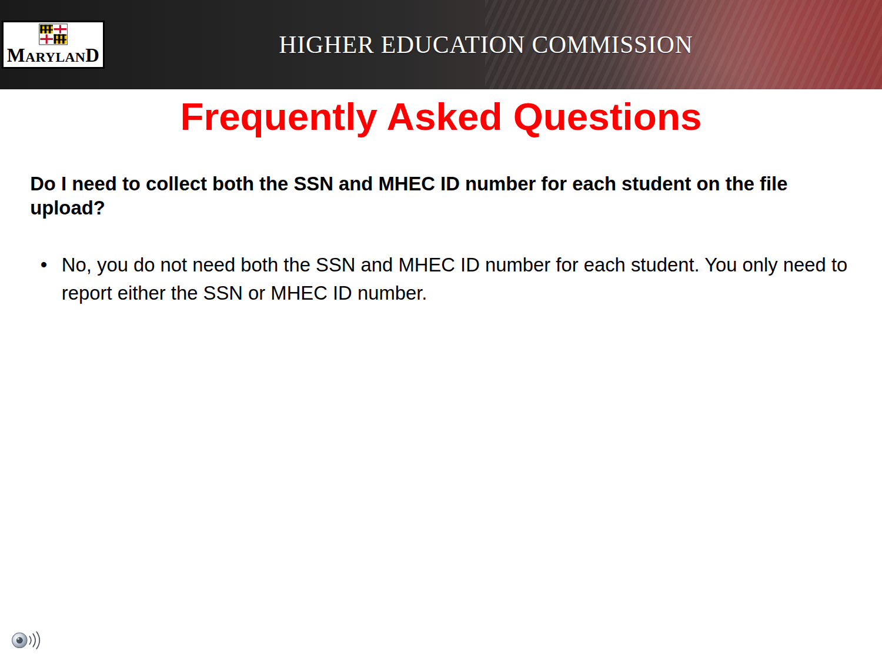MARYLAND
Higher Education Commission
Frequently Asked Questions
Do I need to collect both the SSN and MHEC ID number for each student on the file upload?
No, you do not need both the SSN and MHEC ID number for each student. You only need to report either the SSN or MHEC ID number.